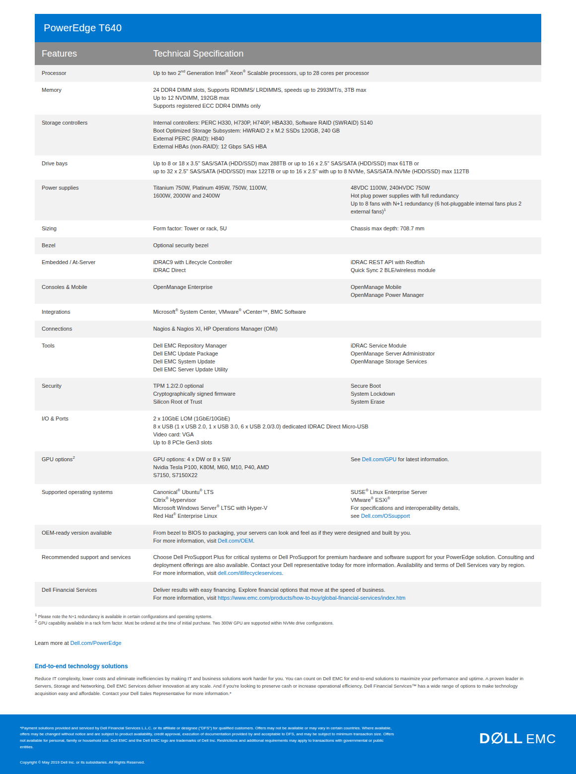PowerEdge T640
| Features | Technical Specification |
| --- | --- |
| Processor | Up to two 2 nd Generation Intel ® Xeon ® Scalable processors, up to 28 cores per processor |
| Memory | 24 DDR4 DIMM slots, Supports RDIMMS/ LRDIMMS, speeds up to 2993MT/s, 3TB max Up to 12 NVDIMM, 192GB max Supports registered ECC DDR4 DIMMs only |
| Storage controllers | Internal controllers: PERC H330, H730P, H740P, HBA330, Software RAID (SWRAID) S140 Boot Optimized Storage Subsystem: HWRAID 2 x M.2 SSDs 120GB, 240 GB External PERC (RAID): H840 External HBAs (non-RAID): 12 Gbps SAS HBA |
| Drive bays | Up to 8 or 18 x 3.5" SAS/SATA (HDD/SSD) max 288TB or up to 16 x 2.5" SAS/SATA (HDD/SSD) max 61TB or up to 32 x 2.5" SAS/SATA (HDD/SSD) max 122TB or up to 16 x 2.5" with up to 8 NVMe, SAS/SATA /NVMe (HDD/SSD) max 112TB |
| Power supplies | Titanium 750W, Platinum 495W, 750W, 1100W, 1600W, 2000W and 2400W | 48VDC 1100W, 240HVDC 750W Hot plug power supplies with full redundancy Up to 8 fans with N+1 redundancy (6 hot-pluggable internal fans plus 2 external fans) 1 |
| Sizing | Form factor: Tower or rack, 5U | Chassis max depth: 708.7 mm |
| Bezel | Optional security bezel |
| Embedded / At-Server | iDRAC9 with Lifecycle Controller iDRAC Direct | iDRAC REST API with Redfish Quick Sync 2 BLE/wireless module |
| Consoles & Mobile | OpenManage Enterprise | OpenManage Mobile OpenManage Power Manager |
| Integrations | Microsoft ® System Center, VMware ® vCenter™, BMC Software |
| Connections | Nagios & Nagios XI, HP Operations Manager (OMi) |
| Tools | Dell EMC Repository Manager Dell EMC Update Package Dell EMC System Update Dell EMC Server Update Utility | iDRAC Service Module OpenManage Server Administrator OpenManage Storage Services |
| Security | TPM 1.2/2.0 optional Cryptographically signed firmware Silicon Root of Trust | Secure Boot System Lockdown System Erase |
| I/O & Ports | 2 x 10GbE LOM (1GbE/10GbE) 8 x USB (1 x USB 2.0, 1 x USB 3.0, 6 x USB 2.0/3.0) dedicated IDRAC Direct Micro-USB Video card: VGA Up to 8 PCIe Gen3 slots |
| GPU options 2 | GPU options: 4 x DW or 8 x SW Nvidia Tesla P100, K80M, M60, M10, P40, AMD S7150, S7150X22 | See Dell.com/GPU for latest information. |
| Supported operating systems | Canonical ® Ubuntu ® LTS Citrix ® Hypervisor Microsoft Windows Server ® LTSC with Hyper-V Red Hat ® Enterprise Linux | SUSE ® Linux Enterprise Server VMware ® ESXi ® For specifications and interoperability details, see Dell.com/OSsupport |
| OEM-ready version available | From bezel to BIOS to packaging, your servers can look and feel as if they were designed and built by you. For more information, visit Dell.com/OEM . |
| Recommended support and services | Choose Dell ProSupport Plus for critical systems or Dell ProSupport for premium hardware and software support for your PowerEdge solution. Consulting and deployment offerings are also available. Contact your Dell representative today for more information. Availability and terms of Dell Services vary by region. For more information, visit dell.com/itlifecycleservices . |
| Dell Financial Services | Deliver results with easy financing. Explore financial options that move at the speed of business. For more information, visit https://www.emc.com/products/how-to-buy/global-financial-services/index.htm |
1 Please note the N+1 redundancy is available in certain configurations and operating systems.
2 GPU capability available in a rack form factor. Must be ordered at the time of initial purchase. Two 300W GPU are supported within NVMe drive configurations.
Learn more at Dell.com/PowerEdge
End-to-end technology solutions
Reduce IT complexity, lower costs and eliminate inefficiencies by making IT and business solutions work harder for you. You can count on Dell EMC for end-to-end solutions to maximize your performance and uptime. A proven leader in Servers, Storage and Networking, Dell EMC Services deliver innovation at any scale. And if you're looking to preserve cash or increase operational efficiency, Dell Financial Services™ has a wide range of options to make technology acquisition easy and affordable. Contact your Dell Sales Representative for more information.*
*Payment solutions provided and serviced by Dell Financial Services L.L.C. or its affiliate or designee ("DFS") for qualified customers. Offers may not be available or may vary in certain countries. Where available, offers may be changed without notice and are subject to product availability, credit approval, execution of documentation provided by and acceptable to DFS, and may be subject to minimum transaction size. Offers not available for personal, family or household use. Dell EMC and the Dell EMC logo are trademarks of Dell Inc. Restrictions and additional requirements may apply to transactions with governmental or public entities.
D∅LLEMC
Copyright © May 2019 Dell Inc. or its subsidiaries. All Rights Reserved.